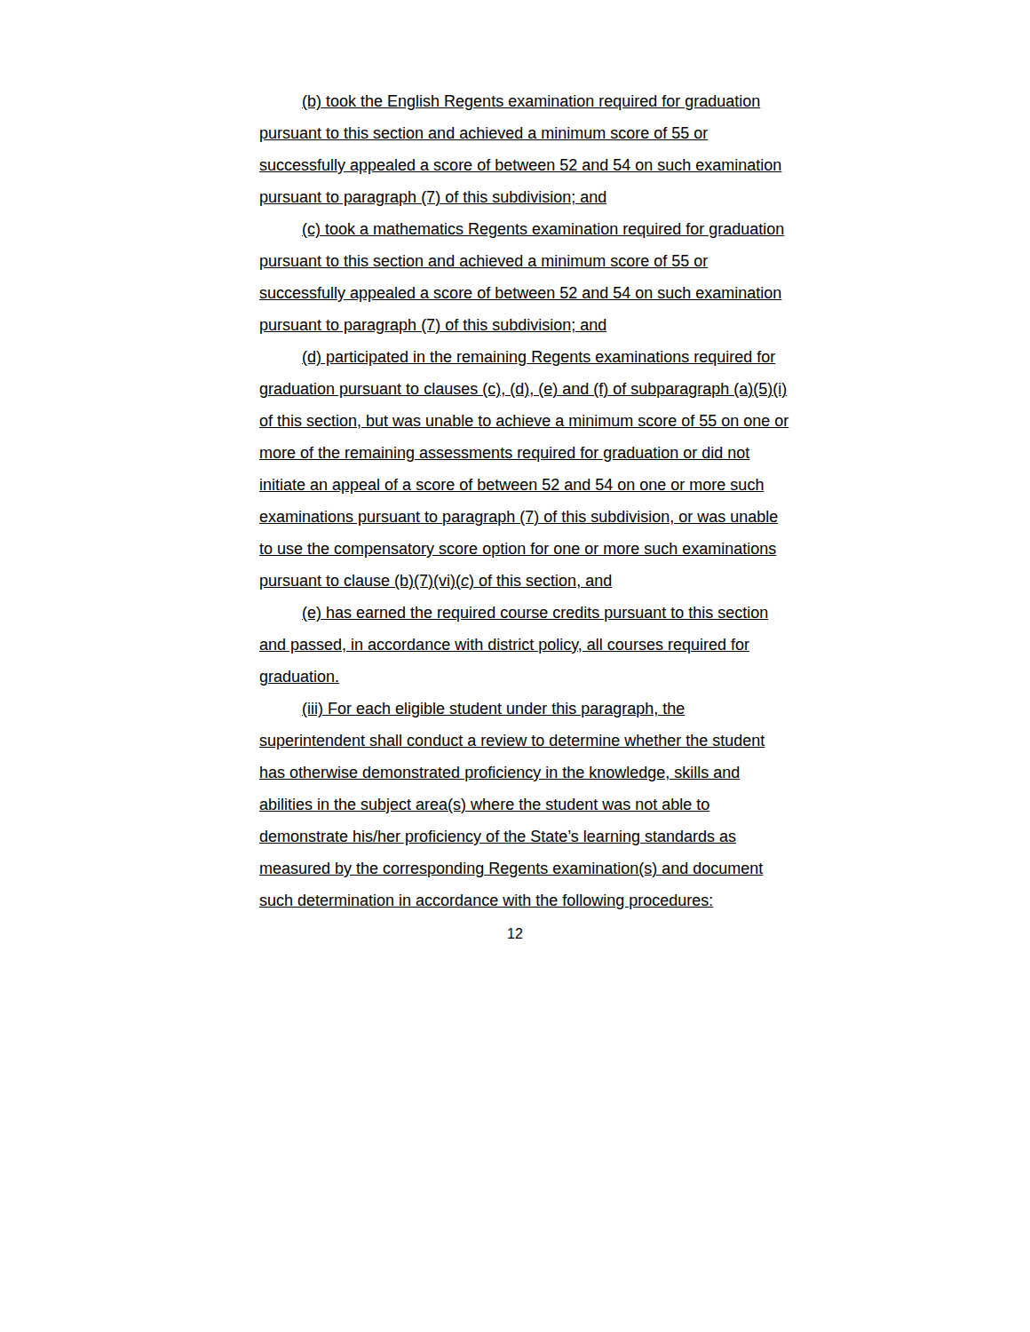(b) took the English Regents examination required for graduation pursuant to this section and achieved a minimum score of 55 or successfully appealed a score of between 52 and 54 on such examination pursuant to paragraph (7) of this subdivision; and
(c) took a mathematics Regents examination required for graduation pursuant to this section and achieved a minimum score of 55 or successfully appealed a score of between 52 and 54 on such examination pursuant to paragraph (7) of this subdivision; and
(d) participated in the remaining Regents examinations required for graduation pursuant to clauses (c), (d), (e) and (f) of subparagraph (a)(5)(i) of this section, but was unable to achieve a minimum score of 55 on one or more of the remaining assessments required for graduation or did not initiate an appeal of a score of between 52 and 54 on one or more such examinations pursuant to paragraph (7) of this subdivision, or was unable to use the compensatory score option for one or more such examinations pursuant to clause (b)(7)(vi)(c) of this section, and
(e) has earned the required course credits pursuant to this section and passed, in accordance with district policy, all courses required for graduation.
(iii) For each eligible student under this paragraph, the superintendent shall conduct a review to determine whether the student has otherwise demonstrated proficiency in the knowledge, skills and abilities in the subject area(s) where the student was not able to demonstrate his/her proficiency of the State’s learning standards as measured by the corresponding Regents examination(s) and document such determination in accordance with the following procedures:
12